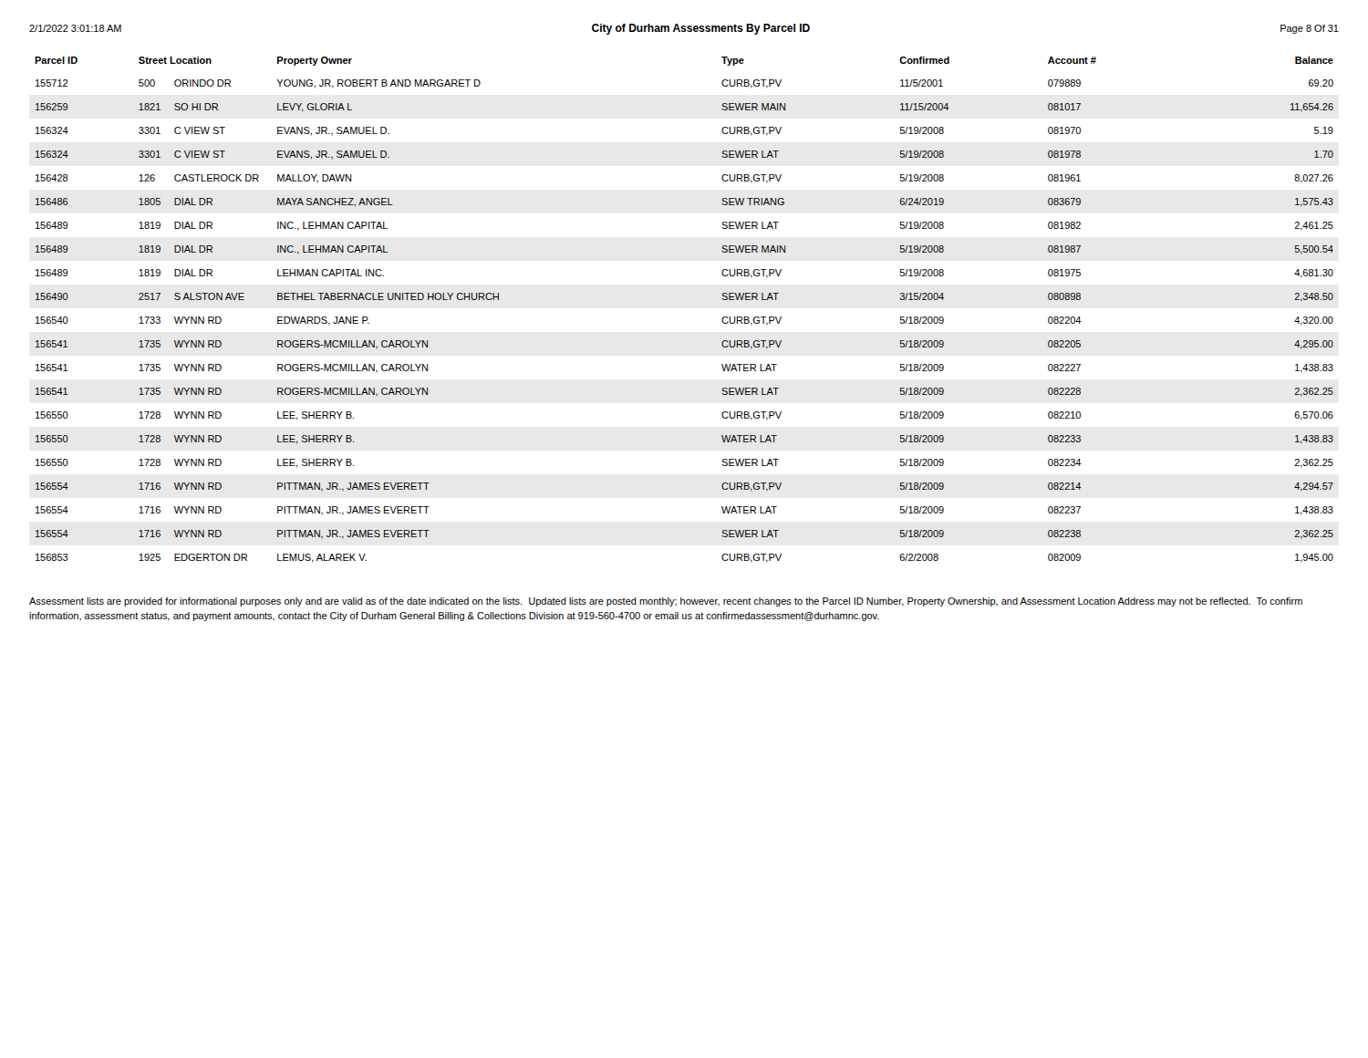2/1/2022 3:01:18 AM
City of Durham Assessments By Parcel ID
Page 8 Of 31
| Parcel ID | Street Location | Property Owner | Type | Confirmed | Account # | Balance |
| --- | --- | --- | --- | --- | --- | --- |
| 155712 | 500 | ORINDO DR | YOUNG, JR, ROBERT B AND MARGARET D | CURB,GT,PV | 11/5/2001 | 079889 | 69.20 |
| 156259 | 1821 | SO HI DR | LEVY, GLORIA L | SEWER MAIN | 11/15/2004 | 081017 | 11,654.26 |
| 156324 | 3301 | C VIEW ST | EVANS, JR., SAMUEL D. | CURB,GT,PV | 5/19/2008 | 081970 | 5.19 |
| 156324 | 3301 | C VIEW ST | EVANS, JR., SAMUEL D. | SEWER LAT | 5/19/2008 | 081978 | 1.70 |
| 156428 | 126 | CASTLEROCK DR | MALLOY, DAWN | CURB,GT,PV | 5/19/2008 | 081961 | 8,027.26 |
| 156486 | 1805 | DIAL DR | MAYA SANCHEZ, ANGEL | SEW TRIANG | 6/24/2019 | 083679 | 1,575.43 |
| 156489 | 1819 | DIAL DR | INC., LEHMAN CAPITAL | SEWER LAT | 5/19/2008 | 081982 | 2,461.25 |
| 156489 | 1819 | DIAL DR | INC., LEHMAN CAPITAL | SEWER MAIN | 5/19/2008 | 081987 | 5,500.54 |
| 156489 | 1819 | DIAL DR | LEHMAN CAPITAL INC. | CURB,GT,PV | 5/19/2008 | 081975 | 4,681.30 |
| 156490 | 2517 | S ALSTON AVE | BETHEL TABERNACLE UNITED HOLY CHURCH | SEWER LAT | 3/15/2004 | 080898 | 2,348.50 |
| 156540 | 1733 | WYNN RD | EDWARDS, JANE P. | CURB,GT,PV | 5/18/2009 | 082204 | 4,320.00 |
| 156541 | 1735 | WYNN RD | ROGERS-MCMILLAN, CAROLYN | CURB,GT,PV | 5/18/2009 | 082205 | 4,295.00 |
| 156541 | 1735 | WYNN RD | ROGERS-MCMILLAN, CAROLYN | WATER LAT | 5/18/2009 | 082227 | 1,438.83 |
| 156541 | 1735 | WYNN RD | ROGERS-MCMILLAN, CAROLYN | SEWER LAT | 5/18/2009 | 082228 | 2,362.25 |
| 156550 | 1728 | WYNN RD | LEE, SHERRY B. | CURB,GT,PV | 5/18/2009 | 082210 | 6,570.06 |
| 156550 | 1728 | WYNN RD | LEE, SHERRY B. | WATER LAT | 5/18/2009 | 082233 | 1,438.83 |
| 156550 | 1728 | WYNN RD | LEE, SHERRY B. | SEWER LAT | 5/18/2009 | 082234 | 2,362.25 |
| 156554 | 1716 | WYNN RD | PITTMAN, JR., JAMES EVERETT | CURB,GT,PV | 5/18/2009 | 082214 | 4,294.57 |
| 156554 | 1716 | WYNN RD | PITTMAN, JR., JAMES EVERETT | WATER LAT | 5/18/2009 | 082237 | 1,438.83 |
| 156554 | 1716 | WYNN RD | PITTMAN, JR., JAMES EVERETT | SEWER LAT | 5/18/2009 | 082238 | 2,362.25 |
| 156853 | 1925 | EDGERTON DR | LEMUS, ALAREK V. | CURB,GT,PV | 6/2/2008 | 082009 | 1,945.00 |
Assessment lists are provided for informational purposes only and are valid as of the date indicated on the lists. Updated lists are posted monthly; however, recent changes to the Parcel ID Number, Property Ownership, and Assessment Location Address may not be reflected. To confirm information, assessment status, and payment amounts, contact the City of Durham General Billing & Collections Division at 919-560-4700 or email us at confirmedassessment@durhamnc.gov.